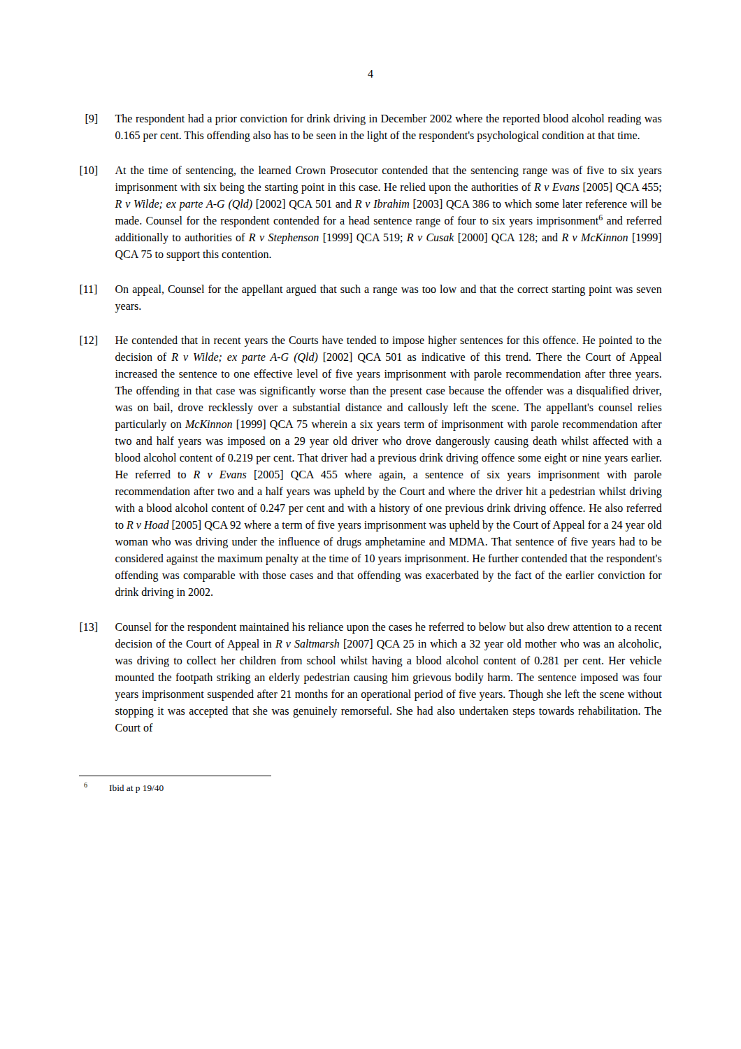4
[9]
The respondent had a prior conviction for drink driving in December 2002 where the reported blood alcohol reading was 0.165 per cent. This offending also has to be seen in the light of the respondent's psychological condition at that time.
[10]
At the time of sentencing, the learned Crown Prosecutor contended that the sentencing range was of five to six years imprisonment with six being the starting point in this case. He relied upon the authorities of R v Evans [2005] QCA 455; R v Wilde; ex parte A-G (Qld) [2002] QCA 501 and R v Ibrahim [2003] QCA 386 to which some later reference will be made. Counsel for the respondent contended for a head sentence range of four to six years imprisonment6 and referred additionally to authorities of R v Stephenson [1999] QCA 519; R v Cusak [2000] QCA 128; and R v McKinnon [1999] QCA 75 to support this contention.
[11]
On appeal, Counsel for the appellant argued that such a range was too low and that the correct starting point was seven years.
[12]
He contended that in recent years the Courts have tended to impose higher sentences for this offence. He pointed to the decision of R v Wilde; ex parte A-G (Qld) [2002] QCA 501 as indicative of this trend. There the Court of Appeal increased the sentence to one effective level of five years imprisonment with parole recommendation after three years. The offending in that case was significantly worse than the present case because the offender was a disqualified driver, was on bail, drove recklessly over a substantial distance and callously left the scene. The appellant's counsel relies particularly on McKinnon [1999] QCA 75 wherein a six years term of imprisonment with parole recommendation after two and half years was imposed on a 29 year old driver who drove dangerously causing death whilst affected with a blood alcohol content of 0.219 per cent. That driver had a previous drink driving offence some eight or nine years earlier. He referred to R v Evans [2005] QCA 455 where again, a sentence of six years imprisonment with parole recommendation after two and a half years was upheld by the Court and where the driver hit a pedestrian whilst driving with a blood alcohol content of 0.247 per cent and with a history of one previous drink driving offence. He also referred to R v Hoad [2005] QCA 92 where a term of five years imprisonment was upheld by the Court of Appeal for a 24 year old woman who was driving under the influence of drugs amphetamine and MDMA. That sentence of five years had to be considered against the maximum penalty at the time of 10 years imprisonment. He further contended that the respondent's offending was comparable with those cases and that offending was exacerbated by the fact of the earlier conviction for drink driving in 2002.
[13]
Counsel for the respondent maintained his reliance upon the cases he referred to below but also drew attention to a recent decision of the Court of Appeal in R v Saltmarsh [2007] QCA 25 in which a 32 year old mother who was an alcoholic, was driving to collect her children from school whilst having a blood alcohol content of 0.281 per cent. Her vehicle mounted the footpath striking an elderly pedestrian causing him grievous bodily harm. The sentence imposed was four years imprisonment suspended after 21 months for an operational period of five years. Though she left the scene without stopping it was accepted that she was genuinely remorseful. She had also undertaken steps towards rehabilitation. The Court of
6
Ibid at p 19/40